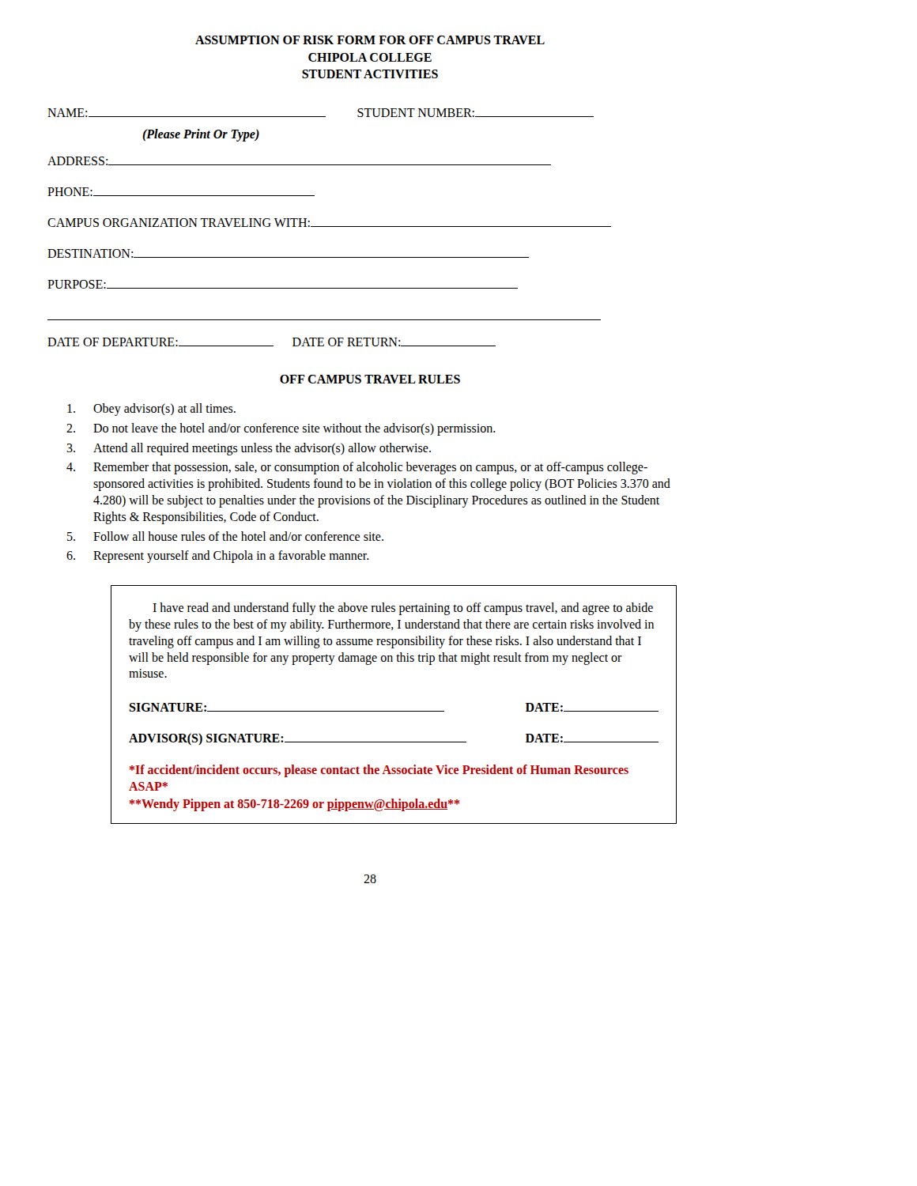Assumption of Risk Form for Off Campus Travel
Chipola College
Student Activities
NAME: STUDENT NUMBER:
(Please Print Or Type)
ADDRESS:
PHONE:
CAMPUS ORGANIZATION TRAVELING WITH:
DESTINATION:
PURPOSE:
DATE OF DEPARTURE: DATE OF RETURN:
Off Campus Travel Rules
Obey advisor(s) at all times.
Do not leave the hotel and/or conference site without the advisor(s) permission.
Attend all required meetings unless the advisor(s) allow otherwise.
Remember that possession, sale, or consumption of alcoholic beverages on campus, or at off-campus college-sponsored activities is prohibited. Students found to be in violation of this college policy (BOT Policies 3.370 and 4.280) will be subject to penalties under the provisions of the Disciplinary Procedures as outlined in the Student Rights & Responsibilities, Code of Conduct.
Follow all house rules of the hotel and/or conference site.
Represent yourself and Chipola in a favorable manner.
I have read and understand fully the above rules pertaining to off campus travel, and agree to abide by these rules to the best of my ability. Furthermore, I understand that there are certain risks involved in traveling off campus and I am willing to assume responsibility for these risks. I also understand that I will be held responsible for any property damage on this trip that might result from my neglect or misuse.
SIGNATURE: DATE:
ADVISOR(S) SIGNATURE: DATE:
*If accident/incident occurs, please contact the Associate Vice President of Human Resources ASAP*
**Wendy Pippen at 850-718-2269 or pippenw@chipola.edu**
28